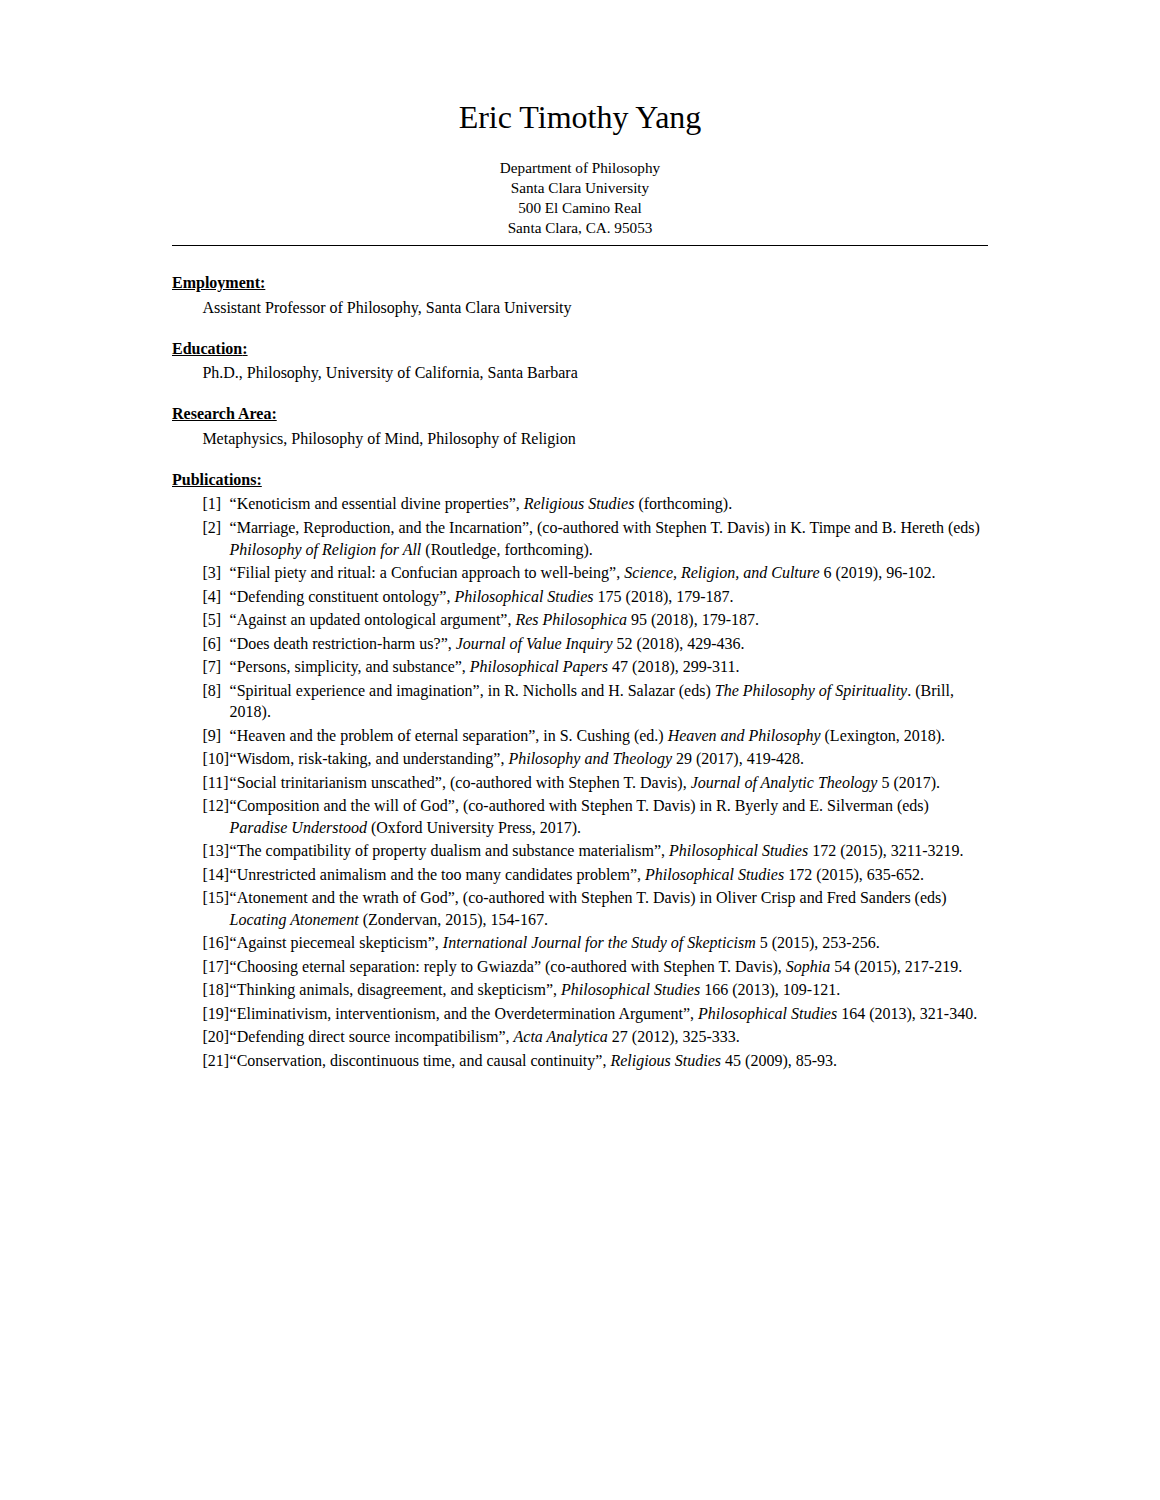Eric Timothy Yang
Department of Philosophy
Santa Clara University
500 El Camino Real
Santa Clara, CA. 95053
Employment:
Assistant Professor of Philosophy, Santa Clara University
Education:
Ph.D., Philosophy, University of California, Santa Barbara
Research Area:
Metaphysics, Philosophy of Mind, Philosophy of Religion
Publications:
“Kenoticism and essential divine properties”, Religious Studies (forthcoming).
“Marriage, Reproduction, and the Incarnation”, (co-authored with Stephen T. Davis) in K. Timpe and B. Hereth (eds) Philosophy of Religion for All (Routledge, forthcoming).
“Filial piety and ritual: a Confucian approach to well-being”, Science, Religion, and Culture 6 (2019), 96-102.
“Defending constituent ontology”, Philosophical Studies 175 (2018), 179-187.
“Against an updated ontological argument”, Res Philosophica 95 (2018), 179-187.
“Does death restriction-harm us?”, Journal of Value Inquiry 52 (2018), 429-436.
“Persons, simplicity, and substance”, Philosophical Papers 47 (2018), 299-311.
“Spiritual experience and imagination”, in R. Nicholls and H. Salazar (eds) The Philosophy of Spirituality. (Brill, 2018).
“Heaven and the problem of eternal separation”, in S. Cushing (ed.) Heaven and Philosophy (Lexington, 2018).
“Wisdom, risk-taking, and understanding”, Philosophy and Theology 29 (2017), 419-428.
“Social trinitarianism unscathed”, (co-authored with Stephen T. Davis), Journal of Analytic Theology 5 (2017).
“Composition and the will of God”, (co-authored with Stephen T. Davis) in R. Byerly and E. Silverman (eds) Paradise Understood (Oxford University Press, 2017).
“The compatibility of property dualism and substance materialism”, Philosophical Studies 172 (2015), 3211-3219.
“Unrestricted animalism and the too many candidates problem”, Philosophical Studies 172 (2015), 635-652.
“Atonement and the wrath of God”, (co-authored with Stephen T. Davis) in Oliver Crisp and Fred Sanders (eds) Locating Atonement (Zondervan, 2015), 154-167.
“Against piecemeal skepticism”, International Journal for the Study of Skepticism 5 (2015), 253-256.
“Choosing eternal separation: reply to Gwiazda” (co-authored with Stephen T. Davis), Sophia 54 (2015), 217-219.
“Thinking animals, disagreement, and skepticism”, Philosophical Studies 166 (2013), 109-121.
“Eliminativism, interventionism, and the Overdetermination Argument”, Philosophical Studies 164 (2013), 321-340.
“Defending direct source incompatibilism”, Acta Analytica 27 (2012), 325-333.
“Conservation, discontinuous time, and causal continuity”, Religious Studies 45 (2009), 85-93.